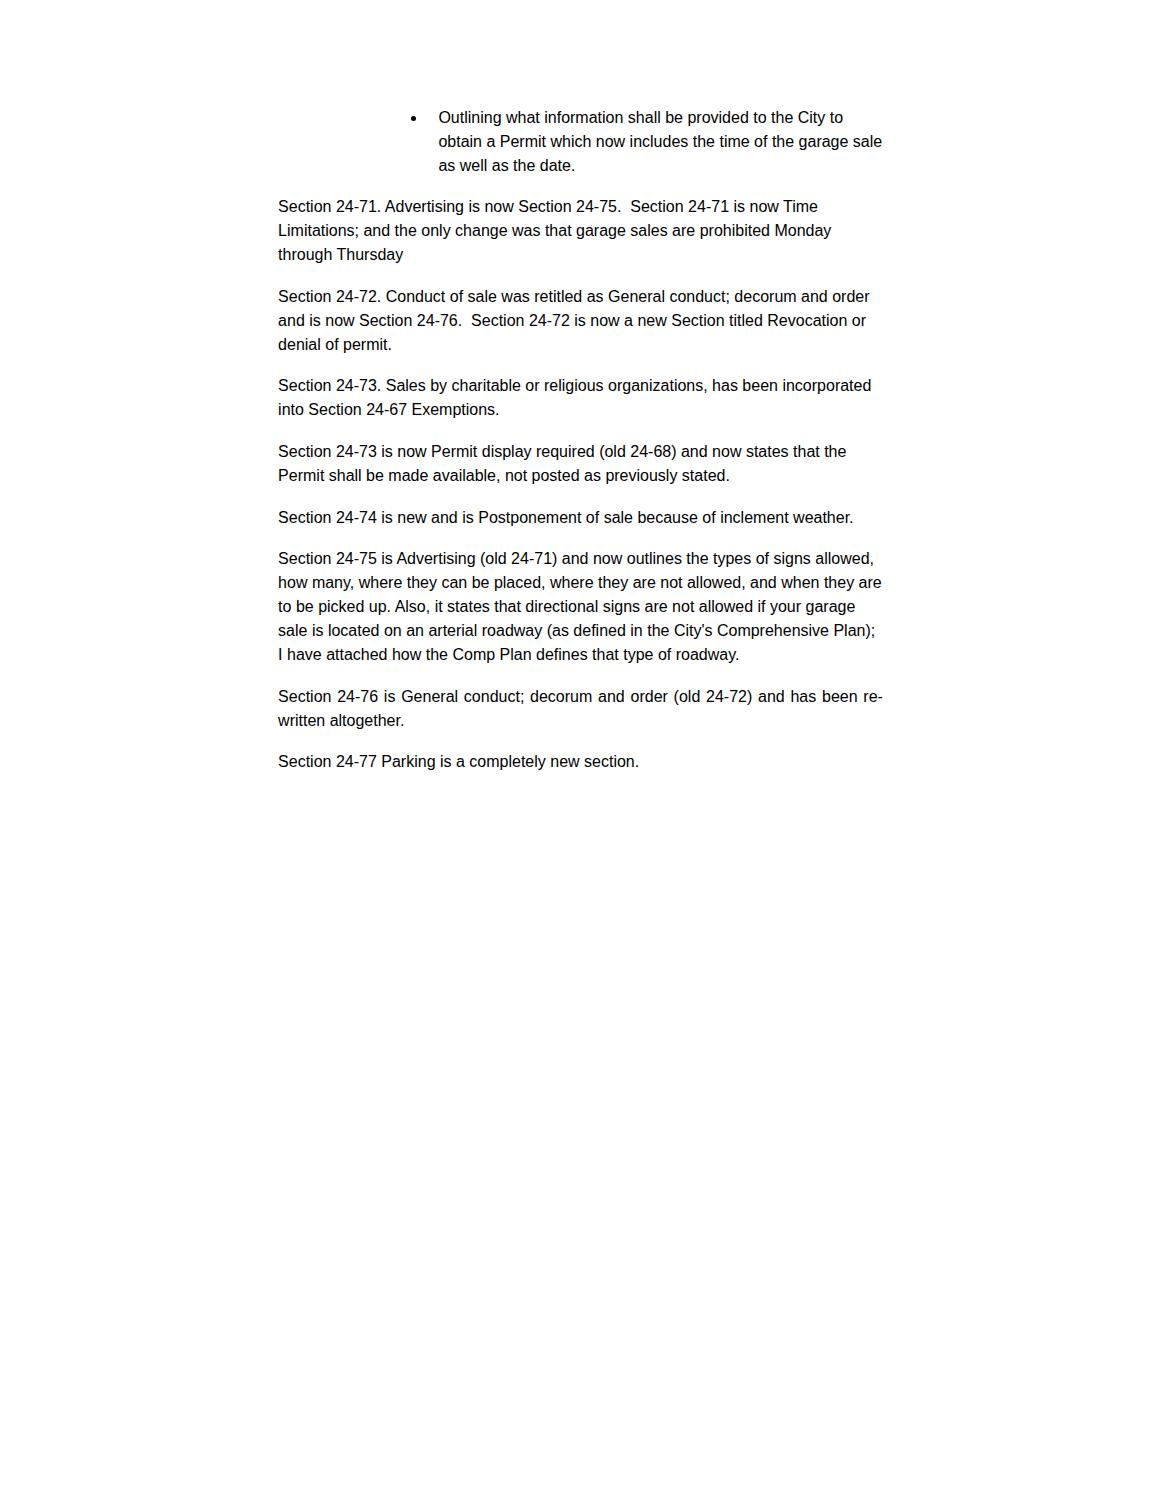Outlining what information shall be provided to the City to obtain a Permit which now includes the time of the garage sale as well as the date.
Section 24-71. Advertising is now Section 24-75. Section 24-71 is now Time Limitations; and the only change was that garage sales are prohibited Monday through Thursday
Section 24-72. Conduct of sale was retitled as General conduct; decorum and order and is now Section 24-76. Section 24-72 is now a new Section titled Revocation or denial of permit.
Section 24-73. Sales by charitable or religious organizations, has been incorporated into Section 24-67 Exemptions.
Section 24-73 is now Permit display required (old 24-68) and now states that the Permit shall be made available, not posted as previously stated.
Section 24-74 is new and is Postponement of sale because of inclement weather.
Section 24-75 is Advertising (old 24-71) and now outlines the types of signs allowed, how many, where they can be placed, where they are not allowed, and when they are to be picked up. Also, it states that directional signs are not allowed if your garage sale is located on an arterial roadway (as defined in the City's Comprehensive Plan); I have attached how the Comp Plan defines that type of roadway.
Section 24-76 is General conduct; decorum and order (old 24-72) and has been re-written altogether.
Section 24-77 Parking is a completely new section.